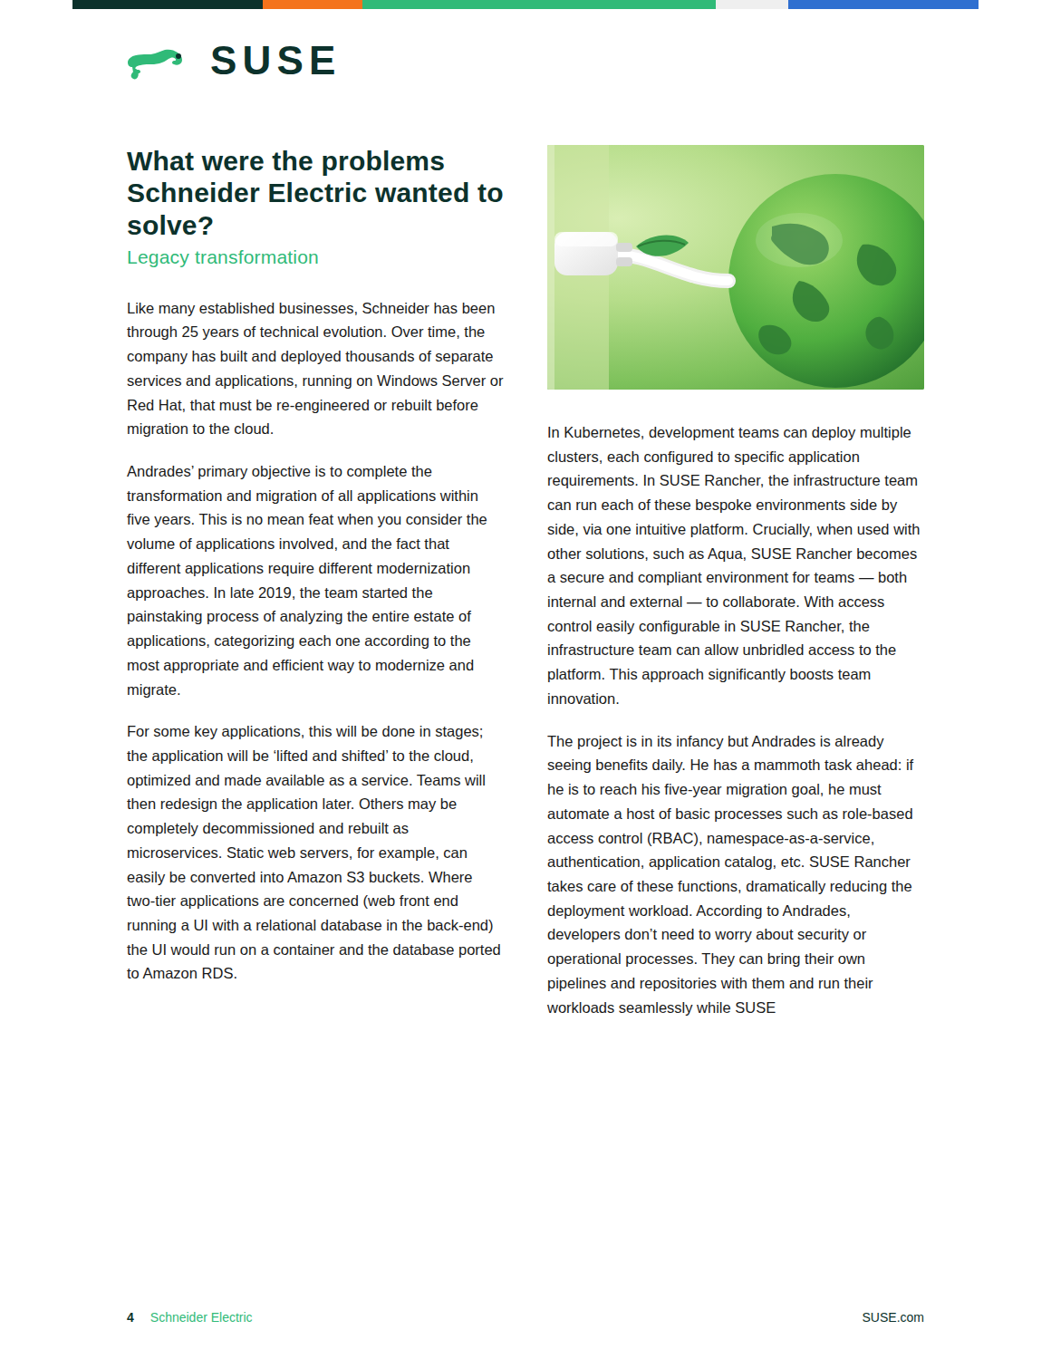SUSE
What were the problems Schneider Electric wanted to solve?
Legacy transformation
Like many established businesses, Schneider has been through 25 years of technical evolution. Over time, the company has built and deployed thousands of separate services and applications, running on Windows Server or Red Hat, that must be re-engineered or rebuilt before migration to the cloud.
Andrades’ primary objective is to complete the transformation and migration of all applications within five years. This is no mean feat when you consider the volume of applications involved, and the fact that different applications require different modernization approaches. In late 2019, the team started the painstaking process of analyzing the entire estate of applications, categorizing each one according to the most appropriate and efficient way to modernize and migrate.
For some key applications, this will be done in stages; the application will be ‘lifted and shifted’ to the cloud, optimized and made available as a service. Teams will then redesign the application later. Others may be completely decommissioned and rebuilt as microservices. Static web servers, for example, can easily be converted into Amazon S3 buckets. Where two-tier applications are concerned (web front end running a UI with a relational database in the back-end) the UI would run on a container and the database ported to Amazon RDS.
In Kubernetes, development teams can deploy multiple clusters, each configured to specific application requirements. In SUSE Rancher, the infrastructure team can run each of these bespoke environments side by side, via one intuitive platform. Crucially, when used with other solutions, such as Aqua, SUSE Rancher becomes a secure and compliant environment for teams — both internal and external — to collaborate. With access control easily configurable in SUSE Rancher, the infrastructure team can allow unbridled access to the platform. This approach significantly boosts team innovation.
The project is in its infancy but Andrades is already seeing benefits daily. He has a mammoth task ahead: if he is to reach his five-year migration goal, he must automate a host of basic processes such as role-based access control (RBAC), namespace-as-a-service, authentication, application catalog, etc. SUSE Rancher takes care of these functions, dramatically reducing the deployment workload. According to Andrades, developers don’t need to worry about security or operational processes. They can bring their own pipelines and repositories with them and run their workloads seamlessly while SUSE
4 Schneider Electric SUSE.com